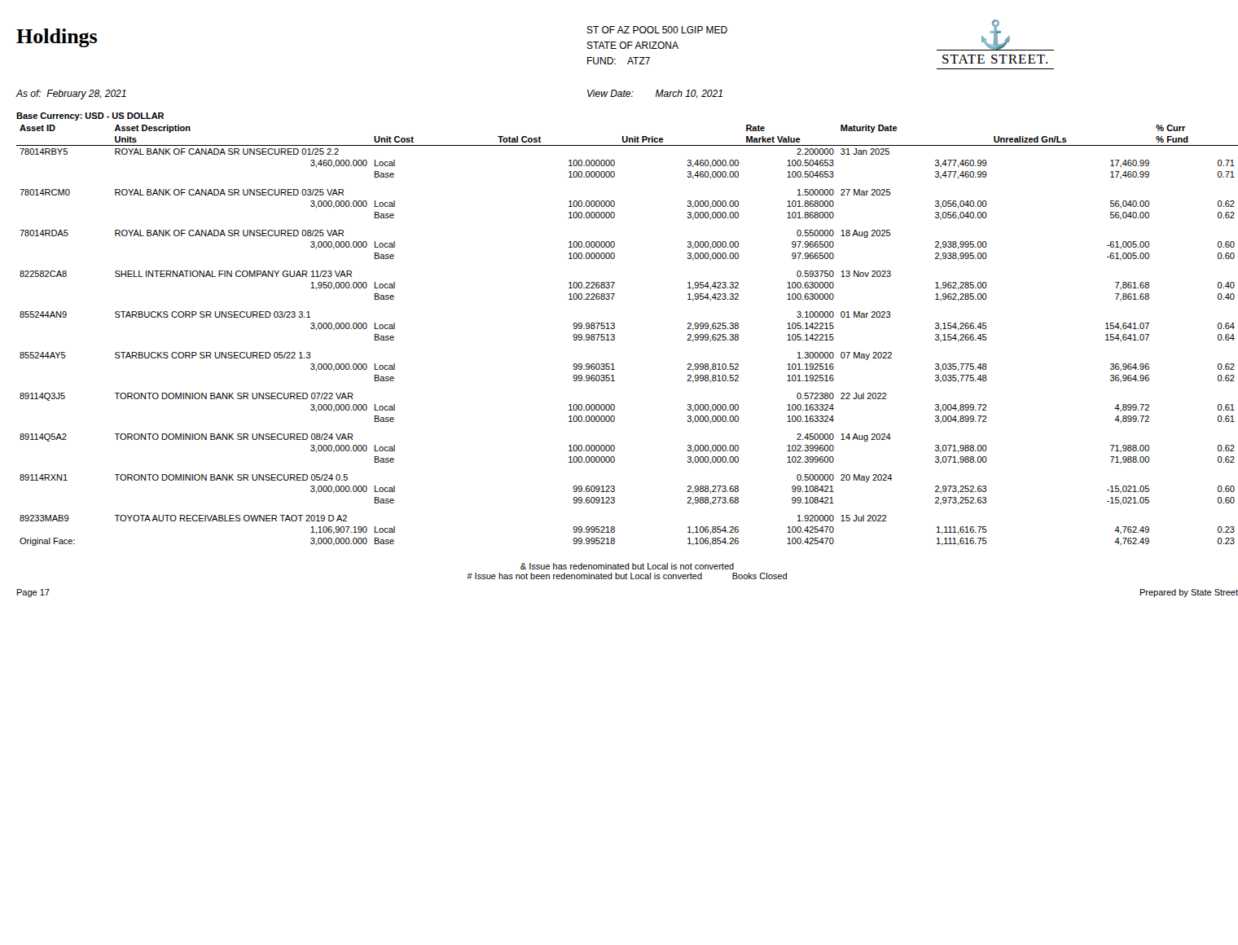Holdings
ST OF AZ POOL 500 LGIP MED
STATE OF ARIZONA
FUND: ATZ7
⚓
STATE STREET.
As of: February 28, 2021
View Date: March 10, 2021
Base Currency: USD - US DOLLAR
| Asset ID | Asset Description | | | | Rate | Maturity Date | | % Curr |
| --- | --- | --- | --- | --- | --- | --- | --- | --- |
| | Units | Unit Cost | Total Cost | Unit Price | Market Value | | Unrealized Gn/Ls | % Fund |
| 78014RBY5 | ROYAL BANK OF CANADA SR UNSECURED 01/25 2.2 | 2.200000 | 31 Jan 2025 | | |
| | 3,460,000.000 | Local | 100.000000 | 3,460,000.00 | 100.504653 | 3,477,460.99 | 17,460.99 | 0.71 |
| | | Base | 100.000000 | 3,460,000.00 | 100.504653 | 3,477,460.99 | 17,460.99 | 0.71 |
| 78014RCM0 | ROYAL BANK OF CANADA SR UNSECURED 03/25 VAR | 1.500000 | 27 Mar 2025 | | |
| | 3,000,000.000 | Local | 100.000000 | 3,000,000.00 | 101.868000 | 3,056,040.00 | 56,040.00 | 0.62 |
| | | Base | 100.000000 | 3,000,000.00 | 101.868000 | 3,056,040.00 | 56,040.00 | 0.62 |
| 78014RDA5 | ROYAL BANK OF CANADA SR UNSECURED 08/25 VAR | 0.550000 | 18 Aug 2025 | | |
| | 3,000,000.000 | Local | 100.000000 | 3,000,000.00 | 97.966500 | 2,938,995.00 | -61,005.00 | 0.60 |
| | | Base | 100.000000 | 3,000,000.00 | 97.966500 | 2,938,995.00 | -61,005.00 | 0.60 |
| 822582CA8 | SHELL INTERNATIONAL FIN COMPANY GUAR 11/23 VAR | 0.593750 | 13 Nov 2023 | | |
| | 1,950,000.000 | Local | 100.226837 | 1,954,423.32 | 100.630000 | 1,962,285.00 | 7,861.68 | 0.40 |
| | | Base | 100.226837 | 1,954,423.32 | 100.630000 | 1,962,285.00 | 7,861.68 | 0.40 |
| 855244AN9 | STARBUCKS CORP SR UNSECURED 03/23 3.1 | 3.100000 | 01 Mar 2023 | | |
| | 3,000,000.000 | Local | 99.987513 | 2,999,625.38 | 105.142215 | 3,154,266.45 | 154,641.07 | 0.64 |
| | | Base | 99.987513 | 2,999,625.38 | 105.142215 | 3,154,266.45 | 154,641.07 | 0.64 |
| 855244AY5 | STARBUCKS CORP SR UNSECURED 05/22 1.3 | 1.300000 | 07 May 2022 | | |
| | 3,000,000.000 | Local | 99.960351 | 2,998,810.52 | 101.192516 | 3,035,775.48 | 36,964.96 | 0.62 |
| | | Base | 99.960351 | 2,998,810.52 | 101.192516 | 3,035,775.48 | 36,964.96 | 0.62 |
| 89114Q3J5 | TORONTO DOMINION BANK SR UNSECURED 07/22 VAR | 0.572380 | 22 Jul 2022 | | |
| | 3,000,000.000 | Local | 100.000000 | 3,000,000.00 | 100.163324 | 3,004,899.72 | 4,899.72 | 0.61 |
| | | Base | 100.000000 | 3,000,000.00 | 100.163324 | 3,004,899.72 | 4,899.72 | 0.61 |
| 89114Q5A2 | TORONTO DOMINION BANK SR UNSECURED 08/24 VAR | 2.450000 | 14 Aug 2024 | | |
| | 3,000,000.000 | Local | 100.000000 | 3,000,000.00 | 102.399600 | 3,071,988.00 | 71,988.00 | 0.62 |
| | | Base | 100.000000 | 3,000,000.00 | 102.399600 | 3,071,988.00 | 71,988.00 | 0.62 |
| 89114RXN1 | TORONTO DOMINION BANK SR UNSECURED 05/24 0.5 | 0.500000 | 20 May 2024 | | |
| | 3,000,000.000 | Local | 99.609123 | 2,988,273.68 | 99.108421 | 2,973,252.63 | -15,021.05 | 0.60 |
| | | Base | 99.609123 | 2,988,273.68 | 99.108421 | 2,973,252.63 | -15,021.05 | 0.60 |
| 89233MAB9 | TOYOTA AUTO RECEIVABLES OWNER TAOT 2019 D A2 | 1.920000 | 15 Jul 2022 | | |
| | 1,106,907.190 | Local | 99.995218 | 1,106,854.26 | 100.425470 | 1,111,616.75 | 4,762.49 | 0.23 |
| Original Face: | 3,000,000.000 | Base | 99.995218 | 1,106,854.26 | 100.425470 | 1,111,616.75 | 4,762.49 | 0.23 |
& Issue has redenominated but Local is not converted
Page 17
# Issue has not been redenominated but Local is converted Books Closed
Prepared by State Street